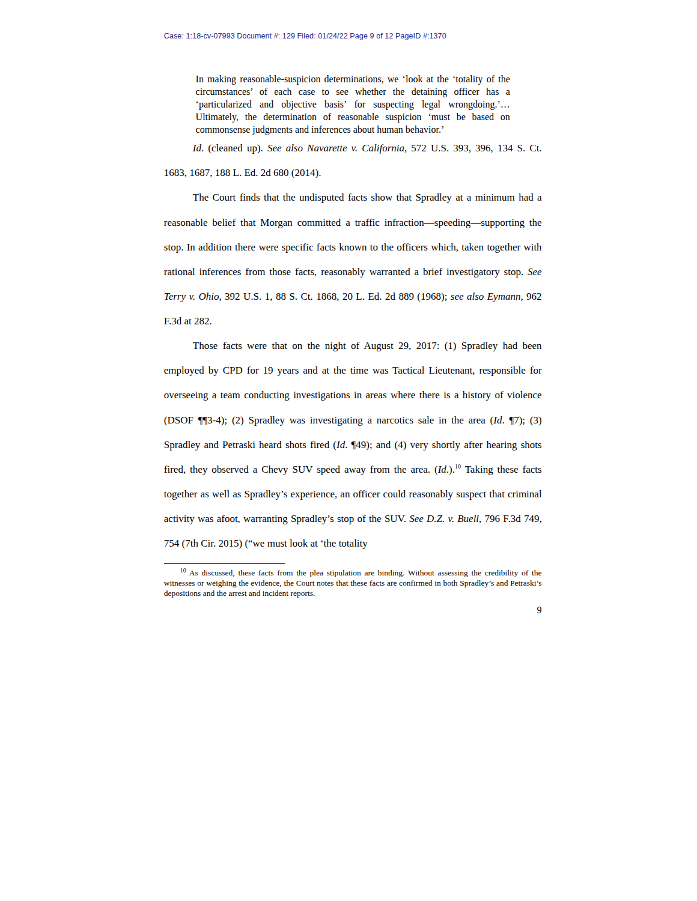Case: 1:18-cv-07993 Document #: 129 Filed: 01/24/22 Page 9 of 12 PageID #:1370
In making reasonable-suspicion determinations, we ‘look at the ‘totality of the circumstances’ of each case to see whether the detaining officer has a ‘particularized and objective basis’ for suspecting legal wrongdoing.’…Ultimately, the determination of reasonable suspicion ‘must be based on commonsense judgments and inferences about human behavior.’
Id. (cleaned up). See also Navarette v. California, 572 U.S. 393, 396, 134 S. Ct. 1683, 1687, 188 L. Ed. 2d 680 (2014).
The Court finds that the undisputed facts show that Spradley at a minimum had a reasonable belief that Morgan committed a traffic infraction—speeding—supporting the stop. In addition there were specific facts known to the officers which, taken together with rational inferences from those facts, reasonably warranted a brief investigatory stop. See Terry v. Ohio, 392 U.S. 1, 88 S. Ct. 1868, 20 L. Ed. 2d 889 (1968); see also Eymann, 962 F.3d at 282.
Those facts were that on the night of August 29, 2017: (1) Spradley had been employed by CPD for 19 years and at the time was Tactical Lieutenant, responsible for overseeing a team conducting investigations in areas where there is a history of violence (DSOF ¶¶3-4); (2) Spradley was investigating a narcotics sale in the area (Id. ¶7); (3) Spradley and Petraski heard shots fired (Id. ¶49); and (4) very shortly after hearing shots fired, they observed a Chevy SUV speed away from the area. (Id.).10 Taking these facts together as well as Spradley’s experience, an officer could reasonably suspect that criminal activity was afoot, warranting Spradley’s stop of the SUV. See D.Z. v. Buell, 796 F.3d 749, 754 (7th Cir. 2015) (“we must look at ‘the totality
10 As discussed, these facts from the plea stipulation are binding. Without assessing the credibility of the witnesses or weighing the evidence, the Court notes that these facts are confirmed in both Spradley’s and Petraski’s depositions and the arrest and incident reports.
9